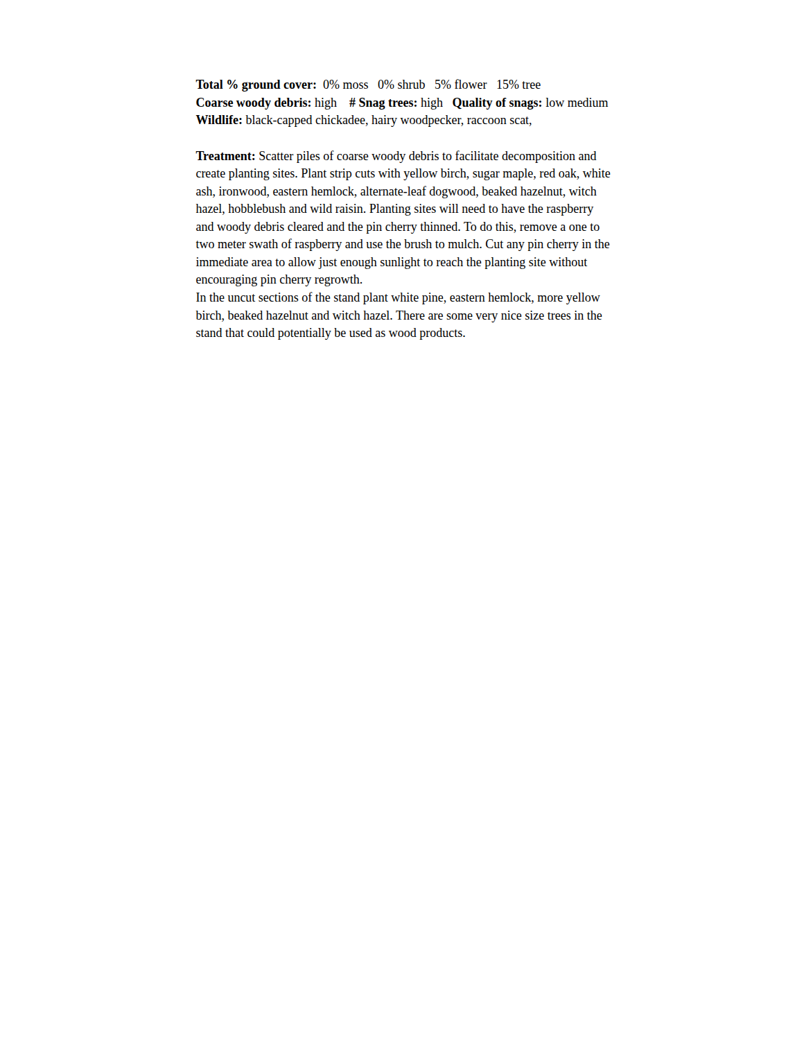Total % ground cover: 0% moss 0% shrub 5% flower 15% tree
Coarse woody debris: high # Snag trees: high Quality of snags: low medium
Wildlife: black-capped chickadee, hairy woodpecker, raccoon scat,
Treatment: Scatter piles of coarse woody debris to facilitate decomposition and create planting sites. Plant strip cuts with yellow birch, sugar maple, red oak, white ash, ironwood, eastern hemlock, alternate-leaf dogwood, beaked hazelnut, witch hazel, hobblebush and wild raisin. Planting sites will need to have the raspberry and woody debris cleared and the pin cherry thinned. To do this, remove a one to two meter swath of raspberry and use the brush to mulch. Cut any pin cherry in the immediate area to allow just enough sunlight to reach the planting site without encouraging pin cherry regrowth.
In the uncut sections of the stand plant white pine, eastern hemlock, more yellow birch, beaked hazelnut and witch hazel. There are some very nice size trees in the stand that could potentially be used as wood products.